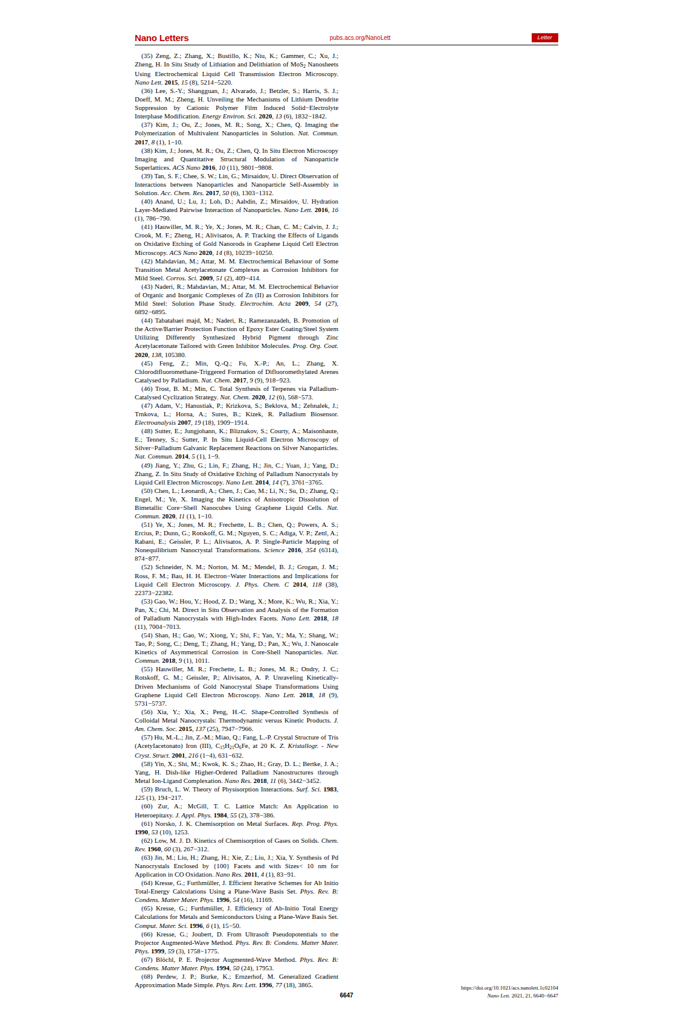Nano Letters
pubs.acs.org/NanoLett
Letter
(35) Zeng, Z.; Zhang, X.; Bustillo, K.; Niu, K.; Gammer, C.; Xu, J.; Zheng, H. In Situ Study of Lithiation and Delithiation of MoS2 Nanosheets Using Electrochemical Liquid Cell Transmission Electron Microscopy. Nano Lett. 2015, 15 (8), 5214−5220.
(36) Lee, S.-Y.; Shangguan, J.; Alvarado, J.; Betzler, S.; Harris, S. J.; Doeff, M. M.; Zheng, H. Unveiling the Mechanisms of Lithium Dendrite Suppression by Cationic Polymer Film Induced Solid−Electrolyte Interphase Modification. Energy Environ. Sci. 2020, 13 (6), 1832−1842.
(37) Kim, J.; Ou, Z.; Jones, M. R.; Song, X.; Chen, Q. Imaging the Polymerization of Multivalent Nanoparticles in Solution. Nat. Commun. 2017, 8 (1), 1−10.
(38) Kim, J.; Jones, M. R.; Ou, Z.; Chen, Q. In Situ Electron Microscopy Imaging and Quantitative Structural Modulation of Nanoparticle Superlattices. ACS Nano 2016, 10 (11), 9801−9808.
(39) Tan, S. F.; Chee, S. W.; Lin, G.; Mirsaidov, U. Direct Observation of Interactions between Nanoparticles and Nanoparticle Self-Assembly in Solution. Acc. Chem. Res. 2017, 50 (6), 1303−1312.
(40) Anand, U.; Lu, J.; Loh, D.; Aabdin, Z.; Mirsaidov, U. Hydration Layer-Mediated Pairwise Interaction of Nanoparticles. Nano Lett. 2016, 16 (1), 786−790.
(41) Hauwiller, M. R.; Ye, X.; Jones, M. R.; Chan, C. M.; Calvin, J. J.; Crook, M. F.; Zheng, H.; Alivisatos, A. P. Tracking the Effects of Ligands on Oxidative Etching of Gold Nanorods in Graphene Liquid Cell Electron Microscopy. ACS Nano 2020, 14 (8), 10239−10250.
(42) Mahdavian, M.; Attar, M. M. Electrochemical Behaviour of Some Transition Metal Acetylacetonate Complexes as Corrosion Inhibitors for Mild Steel. Corros. Sci. 2009, 51 (2), 409−414.
(43) Naderi, R.; Mahdavian, M.; Attar, M. M. Electrochemical Behavior of Organic and Inorganic Complexes of Zn (II) as Corrosion Inhibitors for Mild Steel: Solution Phase Study. Electrochim. Acta 2009, 54 (27), 6892−6895.
(44) Tabatabaei majd, M.; Naderi, R.; Ramezanzadeh, B. Promotion of the Active/Barrier Protection Function of Epoxy Ester Coating/Steel System Utilizing Differently Synthesized Hybrid Pigment through Zinc Acetylacetonate Tailored with Green Inhibitor Molecules. Prog. Org. Coat. 2020, 138, 105380.
(45) Feng, Z.; Min, Q.-Q.; Fu, X.-P.; An, L.; Zhang, X. Chlorodifluoromethane-Triggered Formation of Difluoromethylated Arenes Catalysed by Palladium. Nat. Chem. 2017, 9 (9), 918−923.
(46) Trost, B. M.; Min, C. Total Synthesis of Terpenes via Palladium-Catalysed Cyclization Strategy. Nat. Chem. 2020, 12 (6), 568−573.
(47) Adam, V.; Hanustiak, P.; Krizkova, S.; Beklova, M.; Zehnalek, J.; Trnkova, L.; Horna, A.; Sures, B.; Kizek, R. Palladium Biosensor. Electroanalysis 2007, 19 (18), 1909−1914.
(48) Sutter, E.; Jungjohann, K.; Bliznakov, S.; Courty, A.; Maisonhaute, E.; Tenney, S.; Sutter, P. In Situ Liquid-Cell Electron Microscopy of Silver−Palladium Galvanic Replacement Reactions on Silver Nanoparticles. Nat. Commun. 2014, 5 (1), 1−9.
(49) Jiang, Y.; Zhu, G.; Lin, F.; Zhang, H.; Jin, C.; Yuan, J.; Yang, D.; Zhang, Z. In Situ Study of Oxidative Etching of Palladium Nanocrystals by Liquid Cell Electron Microscopy. Nano Lett. 2014, 14 (7), 3761−3765.
(50) Chen, L.; Leonardi, A.; Chen, J.; Cao, M.; Li, N.; Su, D.; Zhang, Q.; Engel, M.; Ye, X. Imaging the Kinetics of Anisotropic Dissolution of Bimetallic Core−Shell Nanocubes Using Graphene Liquid Cells. Nat. Commun. 2020, 11 (1), 1−10.
(51) Ye, X.; Jones, M. R.; Frechette, L. B.; Chen, Q.; Powers, A. S.; Ercius, P.; Dunn, G.; Rotskoff, G. M.; Nguyen, S. C.; Adiga, V. P.; Zettl, A.; Rabani, E.; Geissler, P. L.; Alivisatos, A. P. Single-Particle Mapping of Nonequilibrium Nanocrystal Transformations. Science 2016, 354 (6314), 874−877.
(52) Schneider, N. M.; Norton, M. M.; Mendel, B. J.; Grogan, J. M.; Ross, F. M.; Bau, H. H. Electron−Water Interactions and Implications for Liquid Cell Electron Microscopy. J. Phys. Chem. C 2014, 118 (38), 22373−22382.
(53) Gao, W.; Hou, Y.; Hood, Z. D.; Wang, X.; More, K.; Wu, R.; Xia, Y.; Pan, X.; Chi, M. Direct in Situ Observation and Analysis of the Formation of Palladium Nanocrystals with High-Index Facets. Nano Lett. 2018, 18 (11), 7004−7013.
(54) Shan, H.; Gao, W.; Xiong, Y.; Shi, F.; Yan, Y.; Ma, Y.; Shang, W.; Tao, P.; Song, C.; Deng, T.; Zhang, H.; Yang, D.; Pan, X.; Wu, J. Nanoscale Kinetics of Asymmetrical Corrosion in Core-Shell Nanoparticles. Nat. Commun. 2018, 9 (1), 1011.
(55) Hauwiller, M. R.; Frechette, L. B.; Jones, M. R.; Ondry, J. C.; Rotskoff, G. M.; Geissler, P.; Alivisatos, A. P. Unraveling Kinetically-Driven Mechanisms of Gold Nanocrystal Shape Transformations Using Graphene Liquid Cell Electron Microscopy. Nano Lett. 2018, 18 (9), 5731−5737.
(56) Xia, Y.; Xia, X.; Peng, H.-C. Shape-Controlled Synthesis of Colloidal Metal Nanocrystals: Thermodynamic versus Kinetic Products. J. Am. Chem. Soc. 2015, 137 (25), 7947−7966.
(57) Hu, M.-L.; Jin, Z.-M.; Miao, Q.; Fang, L.-P. Crystal Structure of Tris (AcetyIacetonato) Iron (III), C15H21O6Fe, at 20 K. Z. Kristallogr. - New Cryst. Struct. 2001, 216 (1−4), 631−632.
(58) Yin, X.; Shi, M.; Kwok, K. S.; Zhao, H.; Gray, D. L.; Bertke, J. A.; Yang, H. Dish-like Higher-Ordered Palladium Nanostructures through Metal Ion-Ligand Complexation. Nano Res. 2018, 11 (6), 3442−3452.
(59) Bruch, L. W. Theory of Physisorption Interactions. Surf. Sci. 1983, 125 (1), 194−217.
(60) Zur, A.; McGill, T. C. Lattice Match: An Application to Heteroepitaxy. J. Appl. Phys. 1984, 55 (2), 378−386.
(61) Norsko, J. K. Chemisorption on Metal Surfaces. Rep. Prog. Phys. 1990, 53 (10), 1253.
(62) Low, M. J. D. Kinetics of Chemisorption of Gases on Solids. Chem. Rev. 1960, 60 (3), 267−312.
(63) Jin, M.; Liu, H.; Zhang, H.; Xie, Z.; Liu, J.; Xia, Y. Synthesis of Pd Nanocrystals Enclosed by {100} Facets and with Sizes< 10 nm for Application in CO Oxidation. Nano Res. 2011, 4 (1), 83−91.
(64) Kresse, G.; Furthmüller, J. Efficient Iterative Schemes for Ab Initio Total-Energy Calculations Using a Plane-Wave Basis Set. Phys. Rev. B: Condens. Matter Mater. Phys. 1996, 54 (16), 11169.
(65) Kresse, G.; Furthmüller, J. Efficiency of Ab-Initio Total Energy Calculations for Metals and Semiconductors Using a Plane-Wave Basis Set. Comput. Mater. Sci. 1996, 6 (1), 15−50.
(66) Kresse, G.; Joubert, D. From Ultrasoft Pseudopotentials to the Projector Augmented-Wave Method. Phys. Rev. B: Condens. Matter Mater. Phys. 1999, 59 (3), 1758−1775.
(67) Blöchl, P. E. Projector Augmented-Wave Method. Phys. Rev. B: Condens. Matter Mater. Phys. 1994, 50 (24), 17953.
(68) Perdew, J. P.; Burke, K.; Ernzerhof, M. Generalized Gradient Approximation Made Simple. Phys. Rev. Lett. 1996, 77 (18), 3865.
6647
https://doi.org/10.1021/acs.nanolett.1c02104
Nano Lett. 2021, 21, 6640−6647